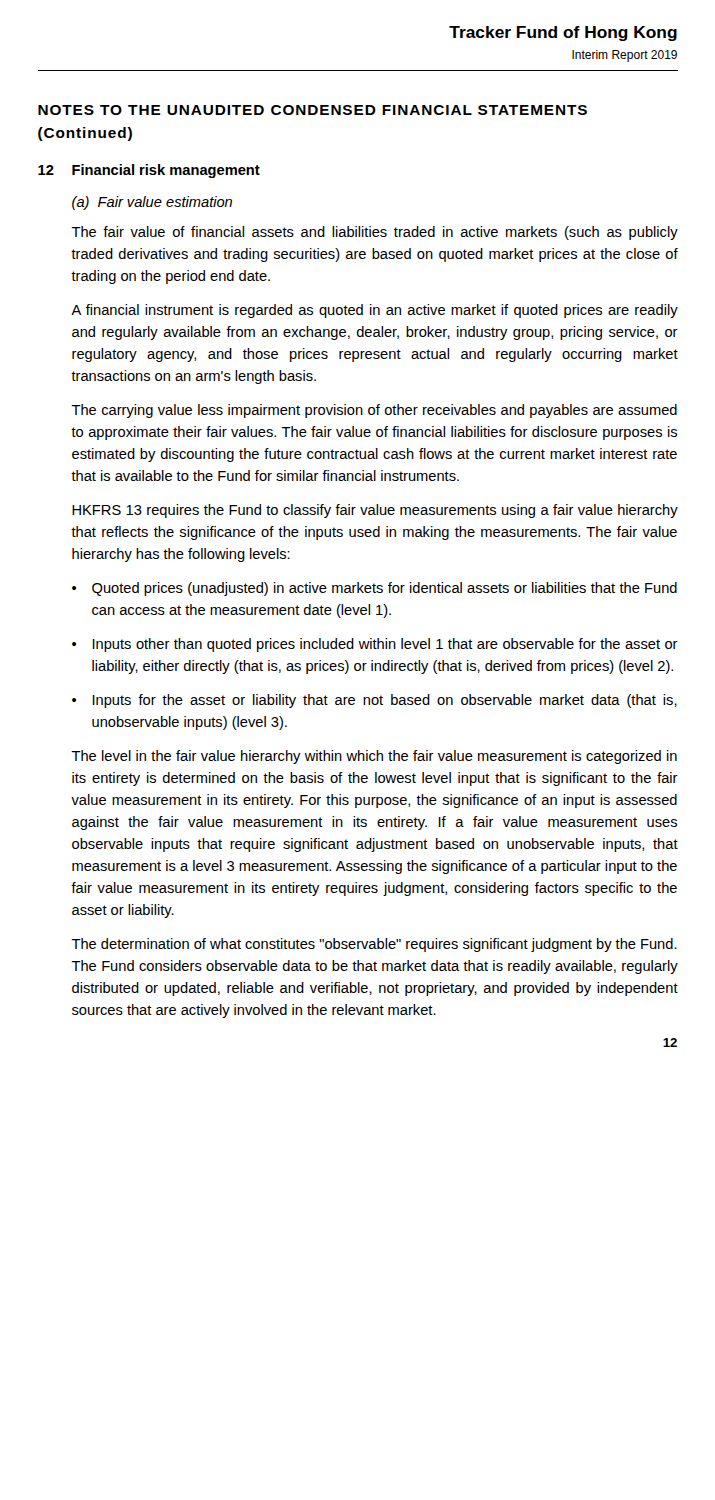Tracker Fund of Hong Kong Interim Report 2019
NOTES TO THE UNAUDITED CONDENSED FINANCIAL STATEMENTS (Continued)
12
Financial risk management
(a) Fair value estimation
The fair value of financial assets and liabilities traded in active markets (such as publicly traded derivatives and trading securities) are based on quoted market prices at the close of trading on the period end date.
A financial instrument is regarded as quoted in an active market if quoted prices are readily and regularly available from an exchange, dealer, broker, industry group, pricing service, or regulatory agency, and those prices represent actual and regularly occurring market transactions on an arm's length basis.
The carrying value less impairment provision of other receivables and payables are assumed to approximate their fair values. The fair value of financial liabilities for disclosure purposes is estimated by discounting the future contractual cash flows at the current market interest rate that is available to the Fund for similar financial instruments.
HKFRS 13 requires the Fund to classify fair value measurements using a fair value hierarchy that reflects the significance of the inputs used in making the measurements. The fair value hierarchy has the following levels:
Quoted prices (unadjusted) in active markets for identical assets or liabilities that the Fund can access at the measurement date (level 1).
Inputs other than quoted prices included within level 1 that are observable for the asset or liability, either directly (that is, as prices) or indirectly (that is, derived from prices) (level 2).
Inputs for the asset or liability that are not based on observable market data (that is, unobservable inputs) (level 3).
The level in the fair value hierarchy within which the fair value measurement is categorized in its entirety is determined on the basis of the lowest level input that is significant to the fair value measurement in its entirety. For this purpose, the significance of an input is assessed against the fair value measurement in its entirety. If a fair value measurement uses observable inputs that require significant adjustment based on unobservable inputs, that measurement is a level 3 measurement. Assessing the significance of a particular input to the fair value measurement in its entirety requires judgment, considering factors specific to the asset or liability.
The determination of what constitutes "observable" requires significant judgment by the Fund. The Fund considers observable data to be that market data that is readily available, regularly distributed or updated, reliable and verifiable, not proprietary, and provided by independent sources that are actively involved in the relevant market.
12